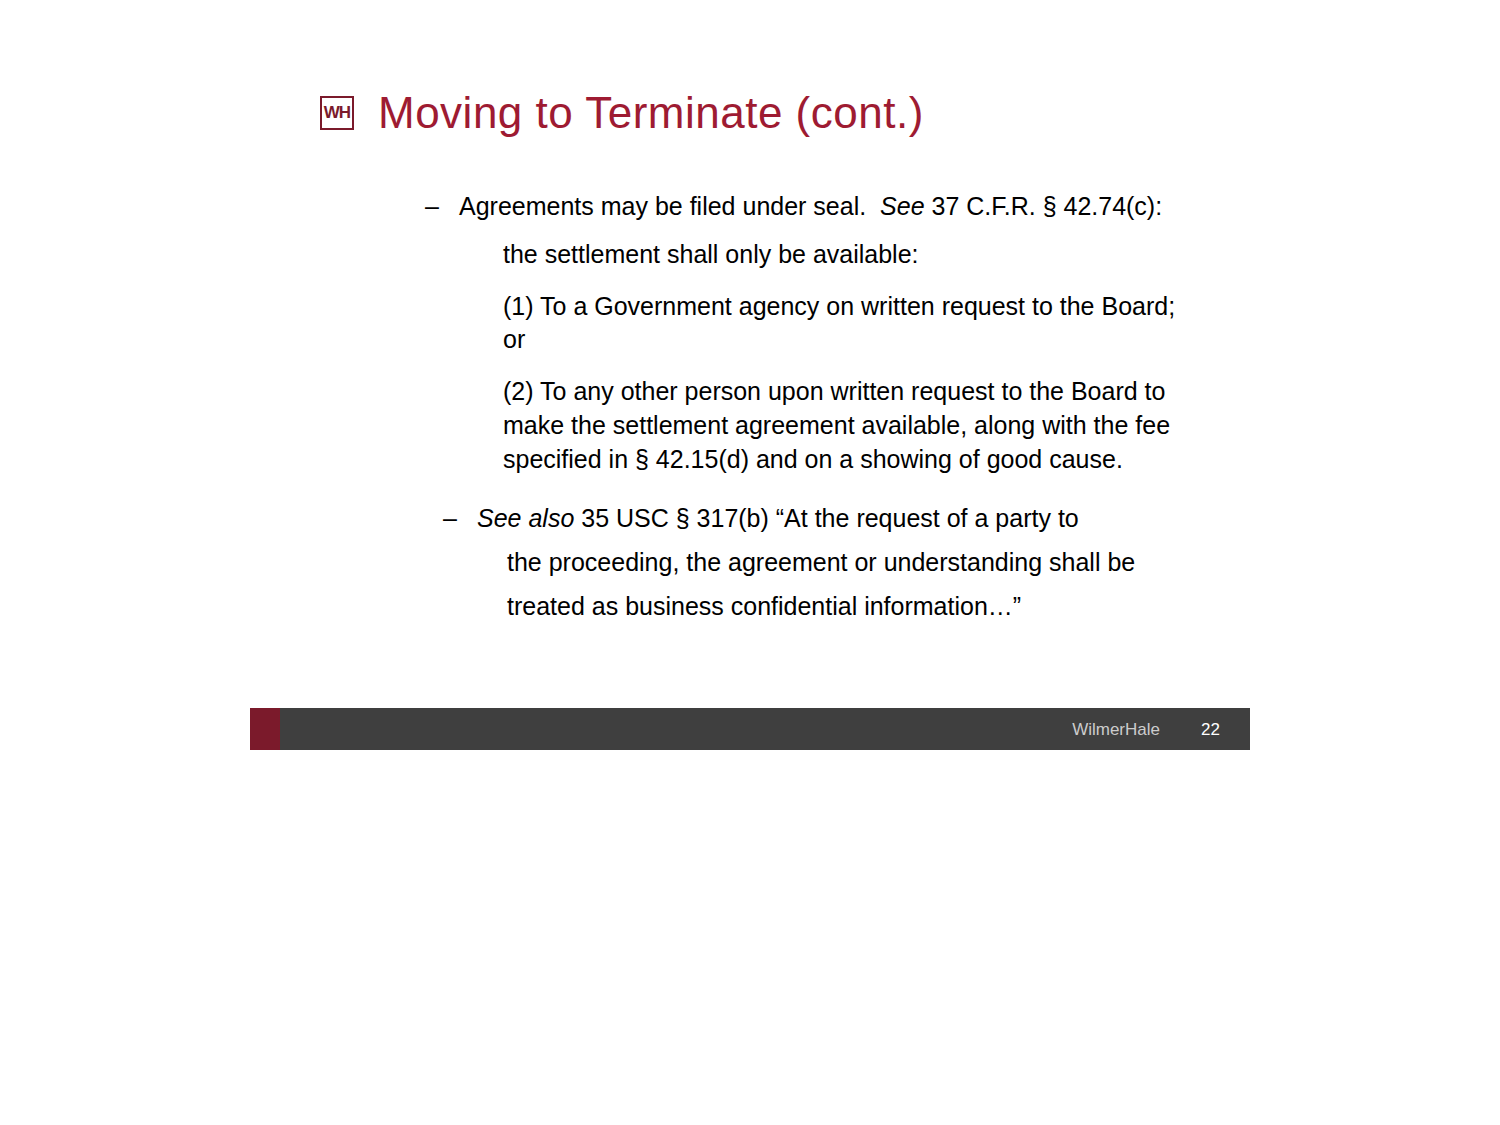WH
Moving to Terminate (cont.)
Agreements may be filed under seal. See 37 C.F.R. § 42.74(c):
the settlement shall only be available:
(1) To a Government agency on written request to the Board; or
(2) To any other person upon written request to the Board to make the settlement agreement available, along with the fee specified in § 42.15(d) and on a showing of good cause.
See also 35 USC § 317(b) “At the request of a party to
the proceeding, the agreement or understanding shall be
treated as business confidential information…”
WilmerHale
22